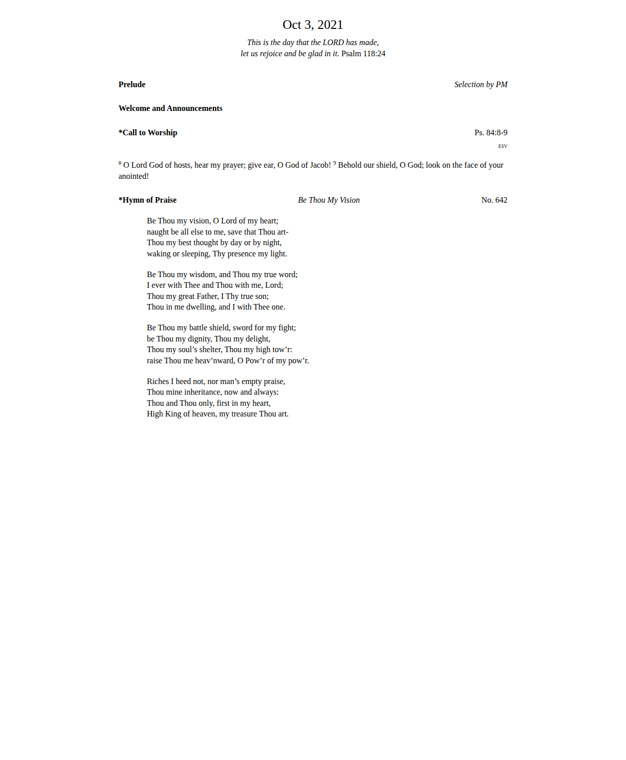Oct 3, 2021
This is the day that the LORD has made,
let us rejoice and be glad in it. Psalm 118:24
Prelude Selection by PM
Welcome and Announcements
*Call to Worship Ps. 84:8-9
ESV
8 O Lord God of hosts, hear my prayer; give ear, O God of Jacob! 9 Behold our shield, O God; look on the face of your anointed!
*Hymn of Praise Be Thou My Vision No. 642
Be Thou my vision, O Lord of my heart;
naught be all else to me, save that Thou art-
Thou my best thought by day or by night,
waking or sleeping, Thy presence my light.
Be Thou my wisdom, and Thou my true word;
I ever with Thee and Thou with me, Lord;
Thou my great Father, I Thy true son;
Thou in me dwelling, and I with Thee one.
Be Thou my battle shield, sword for my fight;
be Thou my dignity, Thou my delight,
Thou my soul’s shelter, Thou my high tow’r:
raise Thou me heav’nward, O Pow’r of my pow’r.
Riches I heed not, nor man’s empty praise,
Thou mine inheritance, now and always:
Thou and Thou only, first in my heart,
High King of heaven, my treasure Thou art.